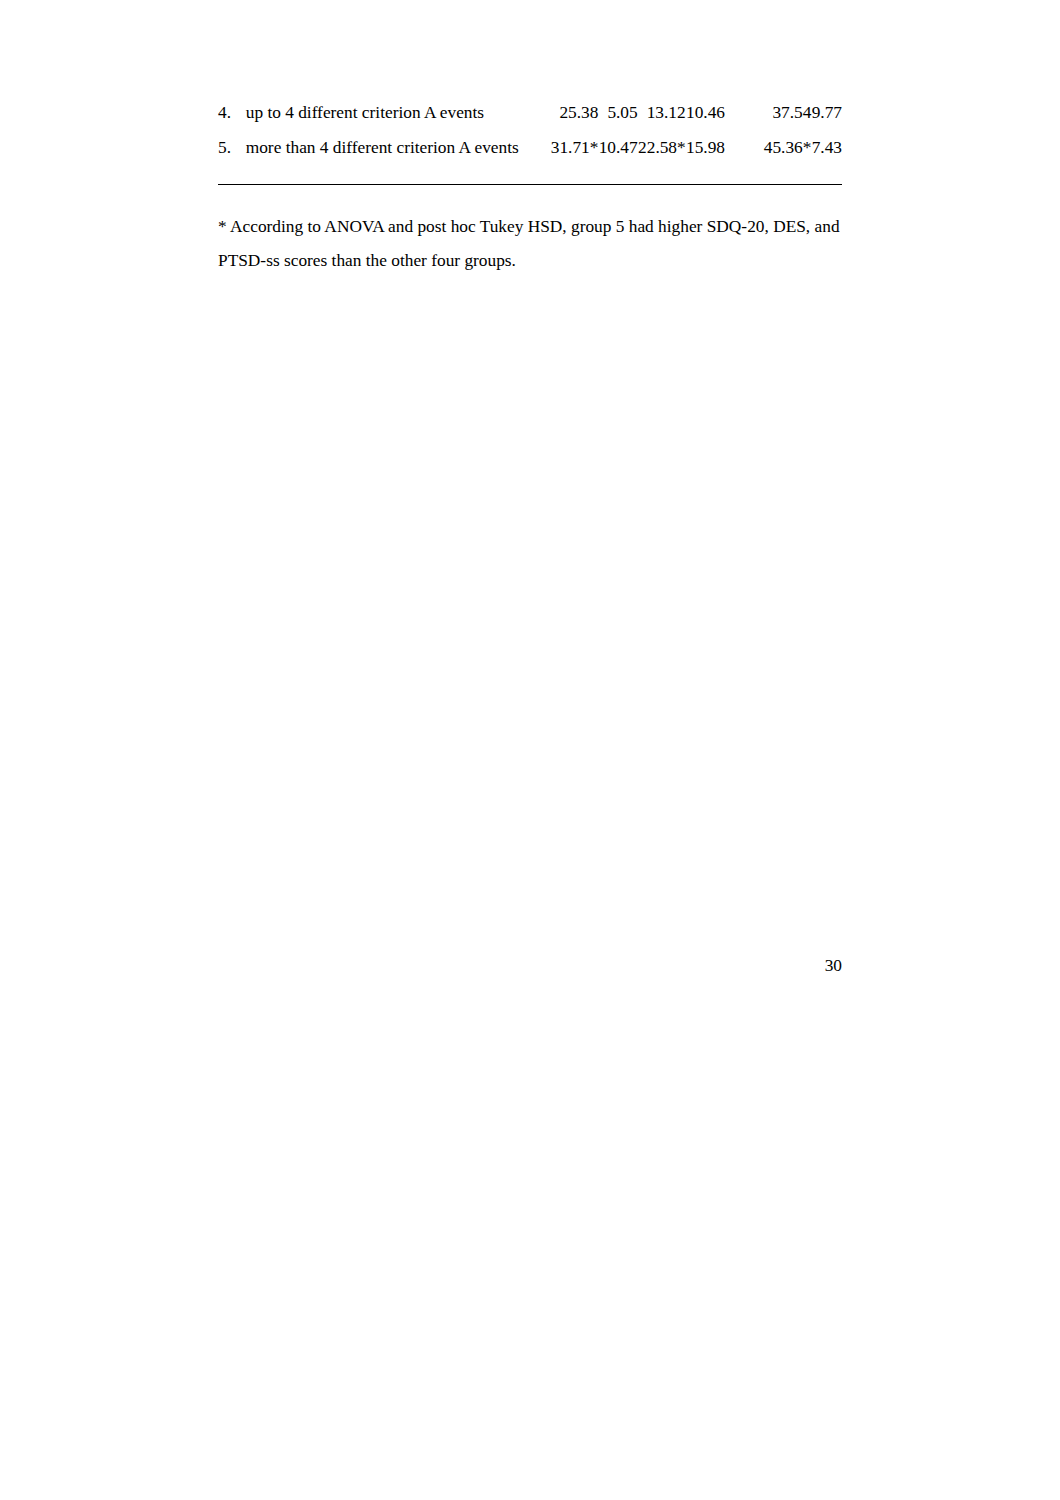| 4. | up to 4 different criterion A events | 25.38 | 5.05 | 13.12 | 10.46 | 37.54 | 9.77 |
| 5. | more than 4 different criterion A events | 31.71* | 10.47 | 22.58* | 15.98 | 45.36* | 7.43 |
* According to ANOVA and post hoc Tukey HSD, group 5 had higher SDQ-20, DES, and PTSD-ss scores than the other four groups.
30